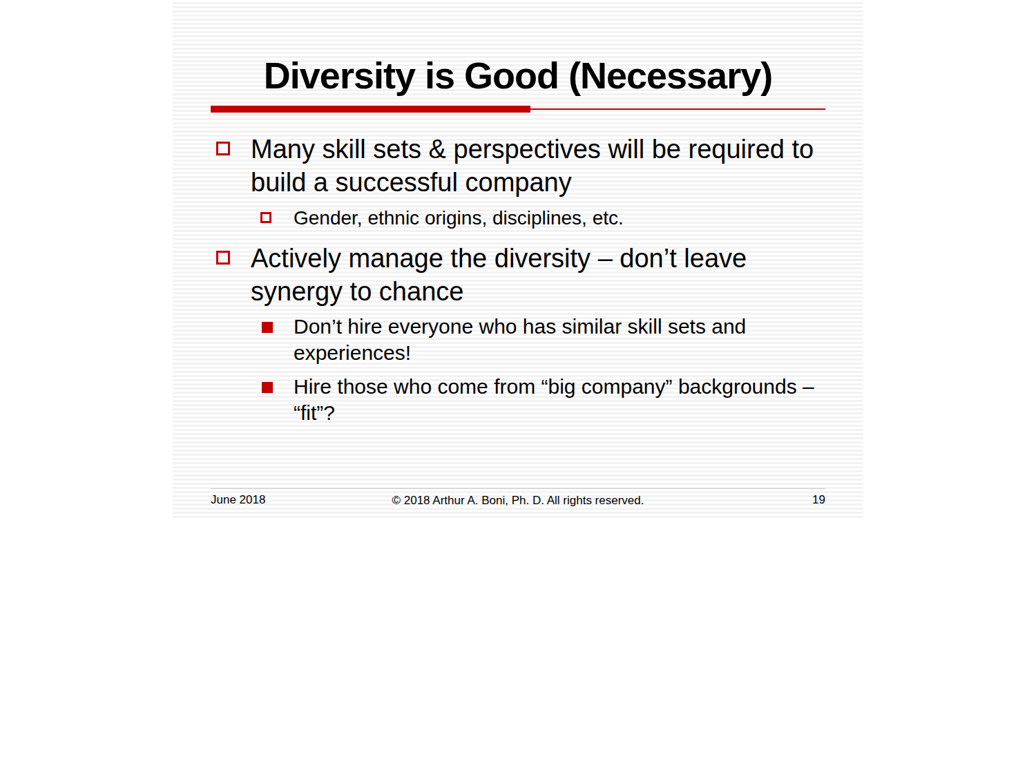Diversity is Good (Necessary)
Many skill sets & perspectives will be required to build a successful company
Gender, ethnic origins, disciplines, etc.
Actively manage the diversity – don’t leave synergy to chance
Don’t hire everyone who has similar skill sets and experiences!
Hire those who come from “big company” backgrounds – “fit”?
June 2018
© 2018 Arthur A. Boni, Ph. D. All rights reserved.
19